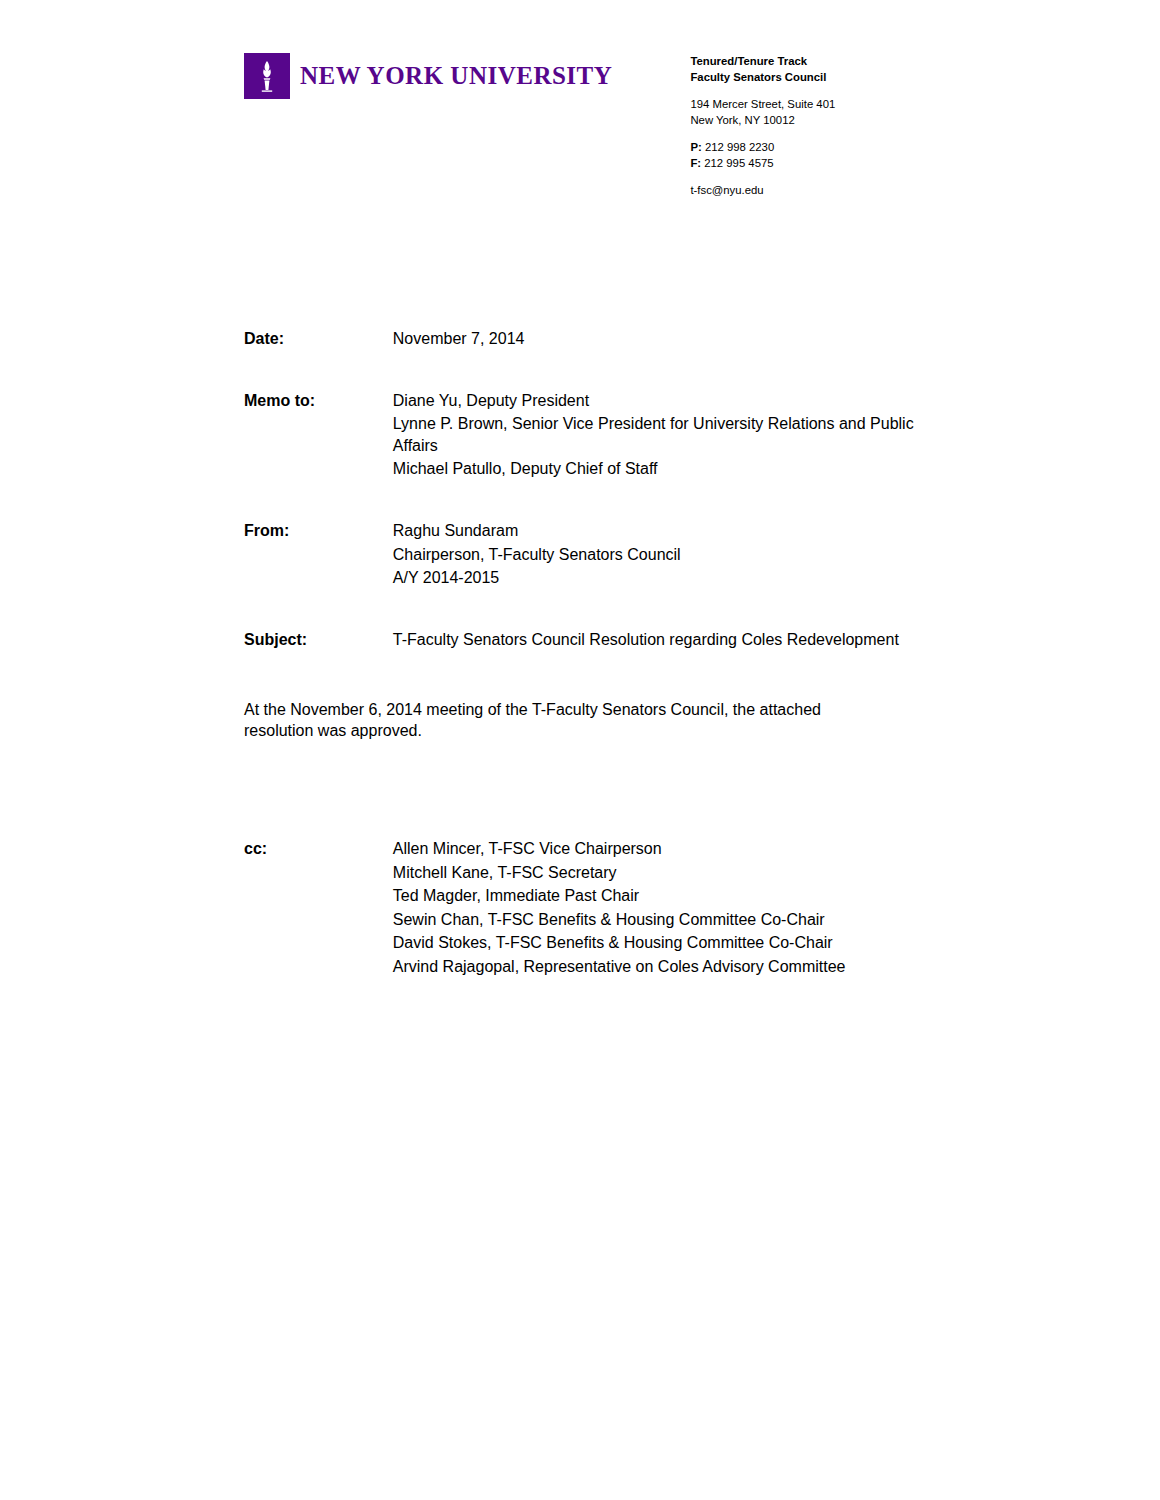NEW YORK UNIVERSITY
Tenured/Tenure Track
Faculty Senators Council
194 Mercer Street, Suite 401
New York, NY 10012
P: 212 998 2230
F: 212 995 4575
t-fsc@nyu.edu
Date:
November 7, 2014
Memo to:
Diane Yu, Deputy President
Lynne P. Brown, Senior Vice President for University Relations and Public Affairs
Michael Patullo, Deputy Chief of Staff
From:
Raghu Sundaram
Chairperson, T-Faculty Senators Council
A/Y 2014-2015
Subject:
T-Faculty Senators Council Resolution regarding Coles Redevelopment
At the November 6, 2014 meeting of the T-Faculty Senators Council, the attached resolution was approved.
cc:
Allen Mincer, T-FSC Vice Chairperson
Mitchell Kane, T-FSC Secretary
Ted Magder, Immediate Past Chair
Sewin Chan, T-FSC Benefits & Housing Committee Co-Chair
David Stokes, T-FSC Benefits & Housing Committee Co-Chair
Arvind Rajagopal, Representative on Coles Advisory Committee